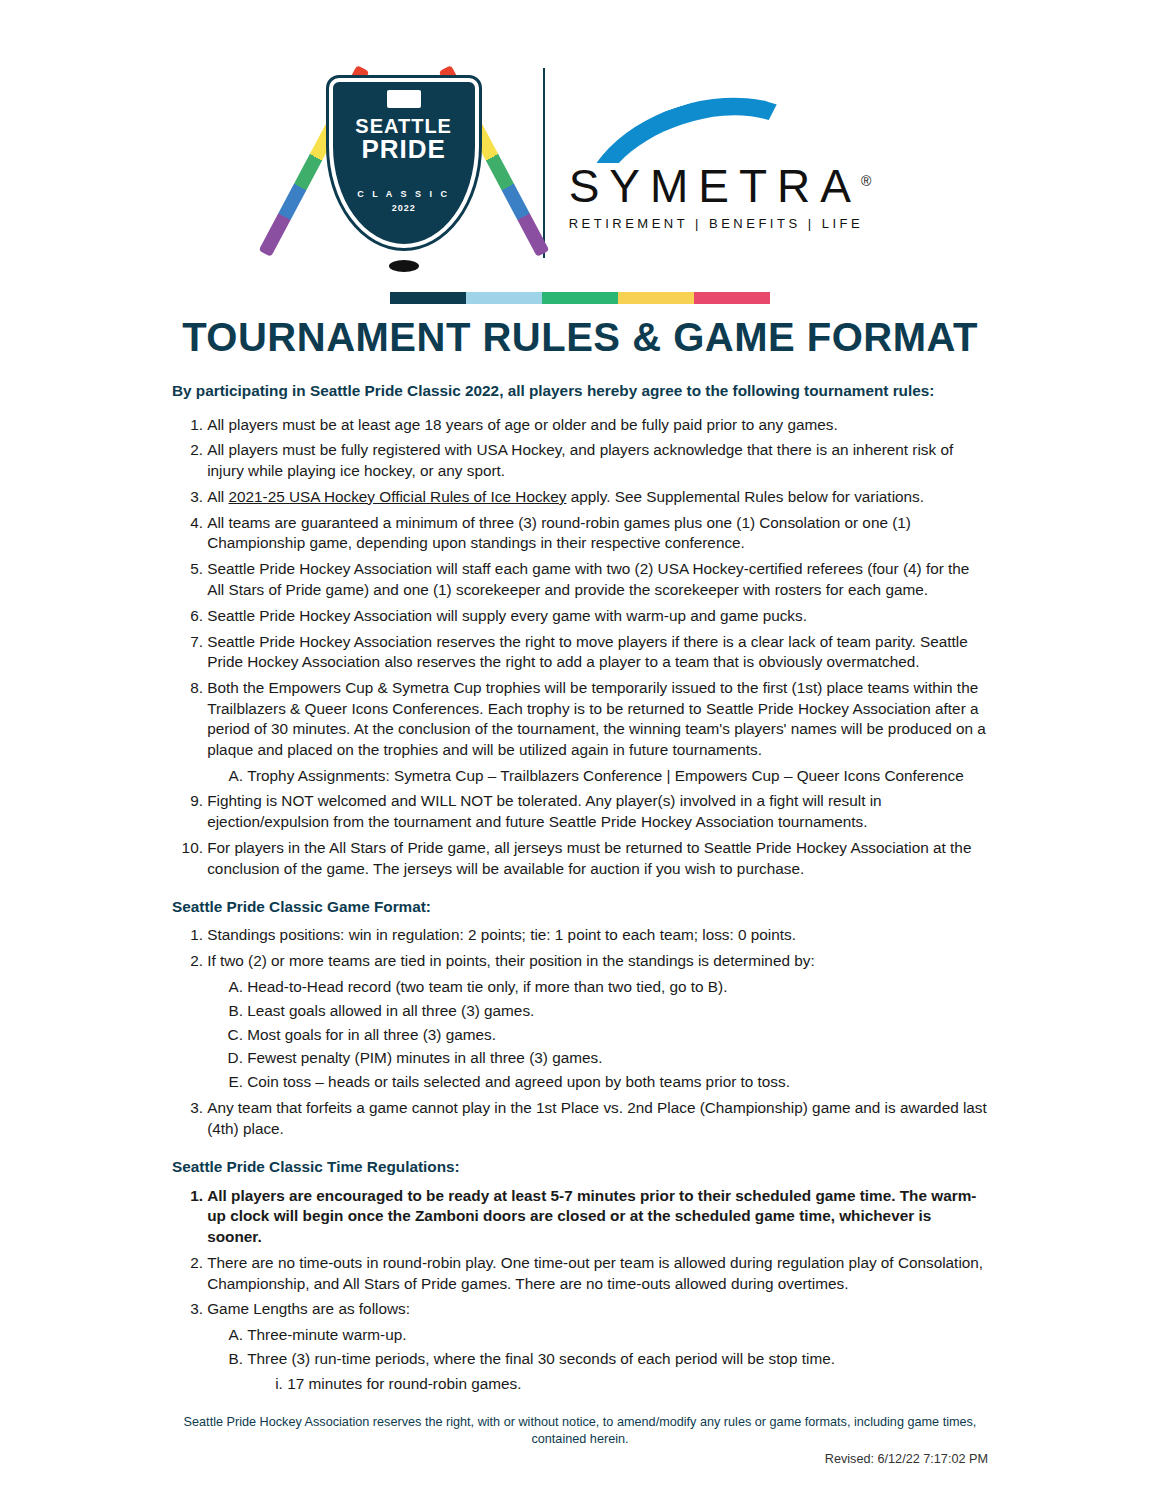SEATTLE
PRIDE
C L A S S I C
2022
SYMETRA®
RETIREMENT | BENEFITS | LIFE
TOURNAMENT RULES & GAME FORMAT
By participating in Seattle Pride Classic 2022, all players hereby agree to the following tournament rules:
All players must be at least age 18 years of age or older and be fully paid prior to any games.
All players must be fully registered with USA Hockey, and players acknowledge that there is an inherent risk of injury while playing ice hockey, or any sport.
All 2021-25 USA Hockey Official Rules of Ice Hockey apply. See Supplemental Rules below for variations.
All teams are guaranteed a minimum of three (3) round-robin games plus one (1) Consolation or one (1) Championship game, depending upon standings in their respective conference.
Seattle Pride Hockey Association will staff each game with two (2) USA Hockey-certified referees (four (4) for the All Stars of Pride game) and one (1) scorekeeper and provide the scorekeeper with rosters for each game.
Seattle Pride Hockey Association will supply every game with warm-up and game pucks.
Seattle Pride Hockey Association reserves the right to move players if there is a clear lack of team parity. Seattle Pride Hockey Association also reserves the right to add a player to a team that is obviously overmatched.
Both the Empowers Cup & Symetra Cup trophies will be temporarily issued to the first (1st) place teams within the Trailblazers & Queer Icons Conferences. Each trophy is to be returned to Seattle Pride Hockey Association after a period of 30 minutes. At the conclusion of the tournament, the winning team's players' names will be produced on a plaque and placed on the trophies and will be utilized again in future tournaments.
Trophy Assignments: Symetra Cup – Trailblazers Conference | Empowers Cup – Queer Icons Conference
Fighting is NOT welcomed and WILL NOT be tolerated. Any player(s) involved in a fight will result in ejection/expulsion from the tournament and future Seattle Pride Hockey Association tournaments.
For players in the All Stars of Pride game, all jerseys must be returned to Seattle Pride Hockey Association at the conclusion of the game. The jerseys will be available for auction if you wish to purchase.
Seattle Pride Classic Game Format:
Standings positions: win in regulation: 2 points; tie: 1 point to each team; loss: 0 points.
If two (2) or more teams are tied in points, their position in the standings is determined by:
Head-to-Head record (two team tie only, if more than two tied, go to B).
Least goals allowed in all three (3) games.
Most goals for in all three (3) games.
Fewest penalty (PIM) minutes in all three (3) games.
Coin toss – heads or tails selected and agreed upon by both teams prior to toss.
Any team that forfeits a game cannot play in the 1st Place vs. 2nd Place (Championship) game and is awarded last (4th) place.
Seattle Pride Classic Time Regulations:
All players are encouraged to be ready at least 5-7 minutes prior to their scheduled game time. The warm-up clock will begin once the Zamboni doors are closed or at the scheduled game time, whichever is sooner.
There are no time-outs in round-robin play. One time-out per team is allowed during regulation play of Consolation, Championship, and All Stars of Pride games. There are no time-outs allowed during overtimes.
Game Lengths are as follows:
Three-minute warm-up.
Three (3) run-time periods, where the final 30 seconds of each period will be stop time.
17 minutes for round-robin games.
Seattle Pride Hockey Association reserves the right, with or without notice, to amend/modify any rules or game formats, including game times, contained herein.
Revised: 6/12/22 7:17:02 PM